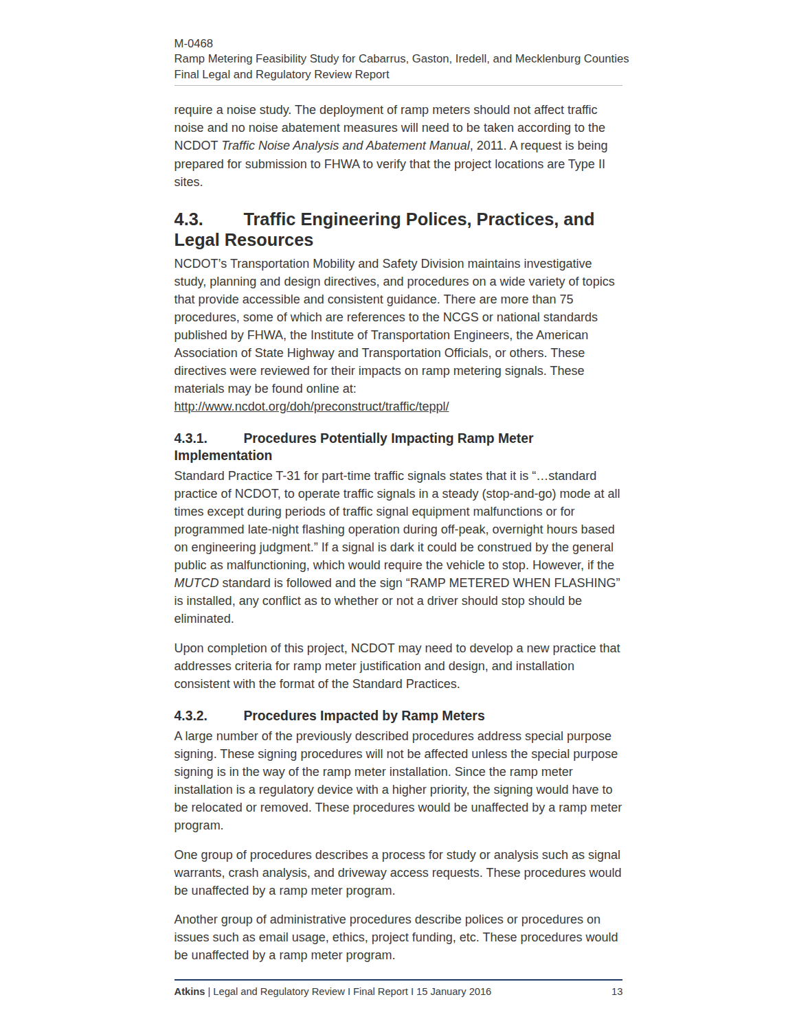M-0468
Ramp Metering Feasibility Study for Cabarrus, Gaston, Iredell, and Mecklenburg Counties
Final Legal and Regulatory Review Report
require a noise study. The deployment of ramp meters should not affect traffic noise and no noise abatement measures will need to be taken according to the NCDOT Traffic Noise Analysis and Abatement Manual, 2011. A request is being prepared for submission to FHWA to verify that the project locations are Type II sites.
4.3. Traffic Engineering Polices, Practices, and Legal Resources
NCDOT’s Transportation Mobility and Safety Division maintains investigative study, planning and design directives, and procedures on a wide variety of topics that provide accessible and consistent guidance. There are more than 75 procedures, some of which are references to the NCGS or national standards published by FHWA, the Institute of Transportation Engineers, the American Association of State Highway and Transportation Officials, or others. These directives were reviewed for their impacts on ramp metering signals. These materials may be found online at: http://www.ncdot.org/doh/preconstruct/traffic/teppl/
4.3.1. Procedures Potentially Impacting Ramp Meter Implementation
Standard Practice T-31 for part-time traffic signals states that it is “…standard practice of NCDOT, to operate traffic signals in a steady (stop-and-go) mode at all times except during periods of traffic signal equipment malfunctions or for programmed late-night flashing operation during off-peak, overnight hours based on engineering judgment.” If a signal is dark it could be construed by the general public as malfunctioning, which would require the vehicle to stop. However, if the MUTCD standard is followed and the sign “RAMP METERED WHEN FLASHING” is installed, any conflict as to whether or not a driver should stop should be eliminated.
Upon completion of this project, NCDOT may need to develop a new practice that addresses criteria for ramp meter justification and design, and installation consistent with the format of the Standard Practices.
4.3.2. Procedures Impacted by Ramp Meters
A large number of the previously described procedures address special purpose signing. These signing procedures will not be affected unless the special purpose signing is in the way of the ramp meter installation. Since the ramp meter installation is a regulatory device with a higher priority, the signing would have to be relocated or removed. These procedures would be unaffected by a ramp meter program.
One group of procedures describes a process for study or analysis such as signal warrants, crash analysis, and driveway access requests. These procedures would be unaffected by a ramp meter program.
Another group of administrative procedures describe polices or procedures on issues such as email usage, ethics, project funding, etc. These procedures would be unaffected by a ramp meter program.
Atkins | Legal and Regulatory Review I Final Report I 15 January 2016
13